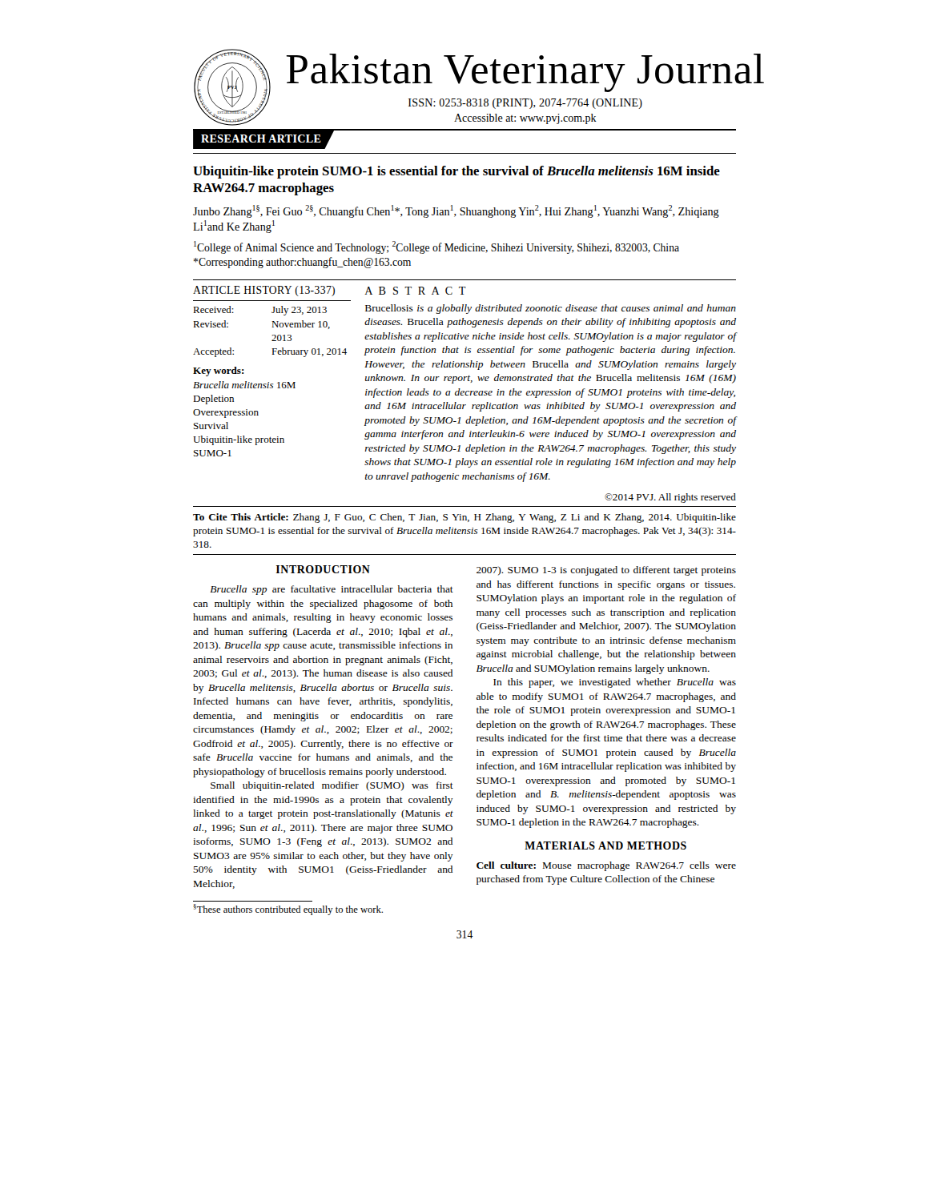FACULTY OF VETERINARY SCIENCE UNIVERSITY OF AGRICULTURE FAISALABAD PVJ ESTABLISHED 1981
Pakistan Veterinary Journal
ISSN: 0253-8318 (PRINT), 2074-7764 (ONLINE)
Accessible at: www.pvj.com.pk
RESEARCH ARTICLE
Ubiquitin-like protein SUMO-1 is essential for the survival of Brucella melitensis 16M inside RAW264.7 macrophages
Junbo Zhang1§, Fei Guo 2§, Chuangfu Chen1*, Tong Jian1, Shuanghong Yin2, Hui Zhang1, Yuanzhi Wang2, Zhiqiang Li1and Ke Zhang1
1College of Animal Science and Technology; 2College of Medicine, Shihezi University, Shihezi, 832003, China
*Corresponding author:chuangfu_chen@163.com
ARTICLE HISTORY (13-337)
| Received: | July 23, 2013 |
| Revised: | November 10, 2013 |
| Accepted: | February 01, 2014 |
Key words:
Brucella melitensis 16M
Depletion
Overexpression
Survival
Ubiquitin-like protein
SUMO-1
A B S T R A C T
Brucellosis is a globally distributed zoonotic disease that causes animal and human diseases. Brucella pathogenesis depends on their ability of inhibiting apoptosis and establishes a replicative niche inside host cells. SUMOylation is a major regulator of protein function that is essential for some pathogenic bacteria during infection. However, the relationship between Brucella and SUMOylation remains largely unknown. In our report, we demonstrated that the Brucella melitensis 16M (16M) infection leads to a decrease in the expression of SUMO1 proteins with time-delay, and 16M intracellular replication was inhibited by SUMO-1 overexpression and promoted by SUMO-1 depletion, and 16M-dependent apoptosis and the secretion of gamma interferon and interleukin-6 were induced by SUMO-1 overexpression and restricted by SUMO-1 depletion in the RAW264.7 macrophages. Together, this study shows that SUMO-1 plays an essential role in regulating 16M infection and may help to unravel pathogenic mechanisms of 16M.
©2014 PVJ. All rights reserved
To Cite This Article: Zhang J, F Guo, C Chen, T Jian, S Yin, H Zhang, Y Wang, Z Li and K Zhang, 2014. Ubiquitin-like protein SUMO-1 is essential for the survival of Brucella melitensis 16M inside RAW264.7 macrophages. Pak Vet J, 34(3): 314-318.
INTRODUCTION
Brucella spp are facultative intracellular bacteria that can multiply within the specialized phagosome of both humans and animals, resulting in heavy economic losses and human suffering (Lacerda et al., 2010; Iqbal et al., 2013). Brucella spp cause acute, transmissible infections in animal reservoirs and abortion in pregnant animals (Ficht, 2003; Gul et al., 2013). The human disease is also caused by Brucella melitensis, Brucella abortus or Brucella suis. Infected humans can have fever, arthritis, spondylitis, dementia, and meningitis or endocarditis on rare circumstances (Hamdy et al., 2002; Elzer et al., 2002; Godfroid et al., 2005). Currently, there is no effective or safe Brucella vaccine for humans and animals, and the physiopathology of brucellosis remains poorly understood.
Small ubiquitin-related modifier (SUMO) was first identified in the mid-1990s as a protein that covalently linked to a target protein post-translationally (Matunis et al., 1996; Sun et al., 2011). There are major three SUMO isoforms, SUMO 1-3 (Feng et al., 2013). SUMO2 and SUMO3 are 95% similar to each other, but they have only 50% identity with SUMO1 (Geiss-Friedlander and Melchior,
§These authors contributed equally to the work.
2007). SUMO 1-3 is conjugated to different target proteins and has different functions in specific organs or tissues. SUMOylation plays an important role in the regulation of many cell processes such as transcription and replication (Geiss-Friedlander and Melchior, 2007). The SUMOylation system may contribute to an intrinsic defense mechanism against microbial challenge, but the relationship between Brucella and SUMOylation remains largely unknown.
In this paper, we investigated whether Brucella was able to modify SUMO1 of RAW264.7 macrophages, and the role of SUMO1 protein overexpression and SUMO-1 depletion on the growth of RAW264.7 macrophages. These results indicated for the first time that there was a decrease in expression of SUMO1 protein caused by Brucella infection, and 16M intracellular replication was inhibited by SUMO-1 overexpression and promoted by SUMO-1 depletion and B. melitensis-dependent apoptosis was induced by SUMO-1 overexpression and restricted by SUMO-1 depletion in the RAW264.7 macrophages.
MATERIALS AND METHODS
Cell culture: Mouse macrophage RAW264.7 cells were purchased from Type Culture Collection of the Chinese
314